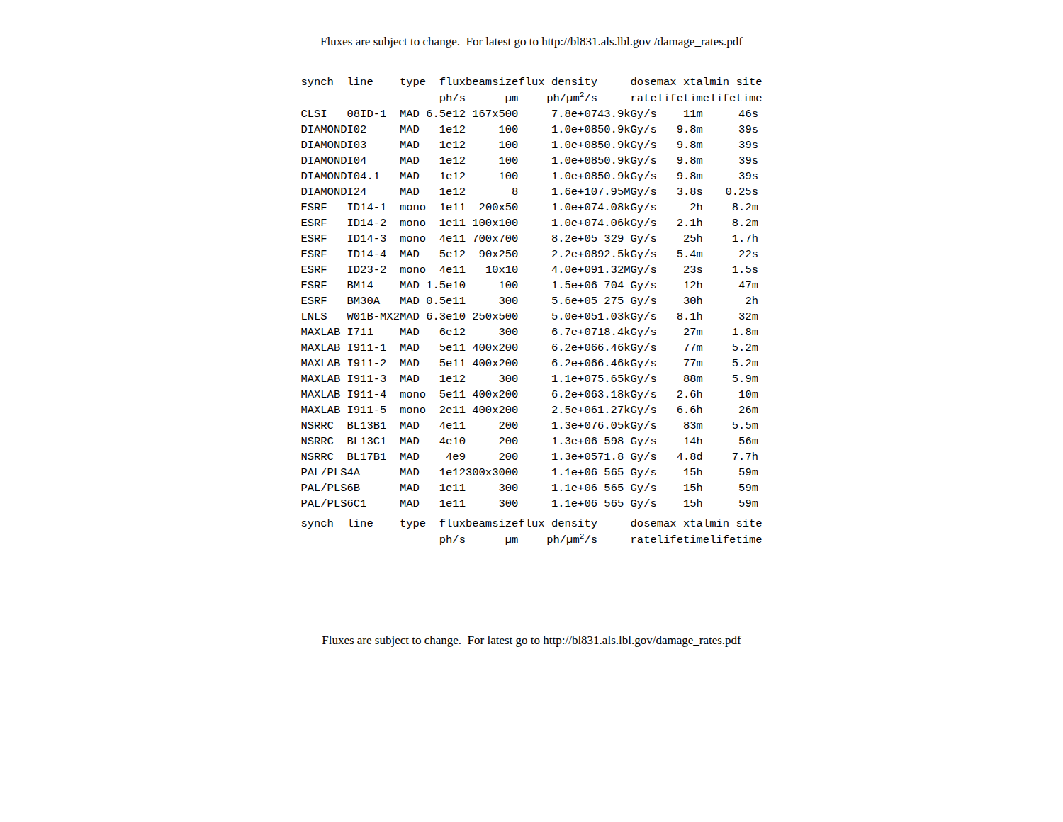Fluxes are subject to change. For latest go to http://bl831.als.lbl.gov /damage_rates.pdf
| synch | line | type | flux | beamsize | flux density | dose | max xtal | min site |
| --- | --- | --- | --- | --- | --- | --- | --- | --- |
| | | | ph/s | µm | ph/µm 2 /s | rate | lifetime | lifetime |
| CLSI | 08ID-1 | MAD | 6.5e12 | 167x500 | 7.8e+07 | 43.9 | kGy/s | 11 | m | 46 | s |
| DIAMOND | I02 | MAD | 1e12 | 100 | 1.0e+08 | 50.9 | kGy/s | 9.8 | m | 39 | s |
| DIAMOND | I03 | MAD | 1e12 | 100 | 1.0e+08 | 50.9 | kGy/s | 9.8 | m | 39 | s |
| DIAMOND | I04 | MAD | 1e12 | 100 | 1.0e+08 | 50.9 | kGy/s | 9.8 | m | 39 | s |
| DIAMOND | I04.1 | MAD | 1e12 | 100 | 1.0e+08 | 50.9 | kGy/s | 9.8 | m | 39 | s |
| DIAMOND | I24 | MAD | 1e12 | 8 | 1.6e+10 | 7.95 | MGy/s | 3.8 | s | 0.25 | s |
| ESRF | ID14-1 | mono | 1e11 | 200x50 | 1.0e+07 | 4.08 | kGy/s | 2 | h | 8.2 | m |
| ESRF | ID14-2 | mono | 1e11 | 100x100 | 1.0e+07 | 4.06 | kGy/s | 2.1 | h | 8.2 | m |
| ESRF | ID14-3 | mono | 4e11 | 700x700 | 8.2e+05 | 329 | Gy/s | 25 | h | 1.7 | h |
| ESRF | ID14-4 | MAD | 5e12 | 90x250 | 2.2e+08 | 92.5 | kGy/s | 5.4 | m | 22 | s |
| ESRF | ID23-2 | mono | 4e11 | 10x10 | 4.0e+09 | 1.32 | MGy/s | 23 | s | 1.5 | s |
| ESRF | BM14 | MAD | 1.5e10 | 100 | 1.5e+06 | 704 | Gy/s | 12 | h | 47 | m |
| ESRF | BM30A | MAD | 0.5e11 | 300 | 5.6e+05 | 275 | Gy/s | 30 | h | 2 | h |
| LNLS | W01B-MX2 | MAD | 6.3e10 | 250x500 | 5.0e+05 | 1.03 | kGy/s | 8.1 | h | 32 | m |
| MAXLAB | I711 | MAD | 6e12 | 300 | 6.7e+07 | 18.4 | kGy/s | 27 | m | 1.8 | m |
| MAXLAB | I911-1 | MAD | 5e11 | 400x200 | 6.2e+06 | 6.46 | kGy/s | 77 | m | 5.2 | m |
| MAXLAB | I911-2 | MAD | 5e11 | 400x200 | 6.2e+06 | 6.46 | kGy/s | 77 | m | 5.2 | m |
| MAXLAB | I911-3 | MAD | 1e12 | 300 | 1.1e+07 | 5.65 | kGy/s | 88 | m | 5.9 | m |
| MAXLAB | I911-4 | mono | 5e11 | 400x200 | 6.2e+06 | 3.18 | kGy/s | 2.6 | h | 10 | m |
| MAXLAB | I911-5 | mono | 2e11 | 400x200 | 2.5e+06 | 1.27 | kGy/s | 6.6 | h | 26 | m |
| NSRRC | BL13B1 | MAD | 4e11 | 200 | 1.3e+07 | 6.05 | kGy/s | 83 | m | 5.5 | m |
| NSRRC | BL13C1 | MAD | 4e10 | 200 | 1.3e+06 | 598 | Gy/s | 14 | h | 56 | m |
| NSRRC | BL17B1 | MAD | 4e9 | 200 | 1.3e+05 | 71.8 | Gy/s | 4.8 | d | 7.7 | h |
| PAL/PLS | 4A | MAD | 1e12 | 300x3000 | 1.1e+06 | 565 | Gy/s | 15 | h | 59 | m |
| PAL/PLS | 6B | MAD | 1e11 | 300 | 1.1e+06 | 565 | Gy/s | 15 | h | 59 | m |
| PAL/PLS | 6C1 | MAD | 1e11 | 300 | 1.1e+06 | 565 | Gy/s | 15 | h | 59 | m |
| synch | line | type | flux | beamsize | flux density | dose | max xtal | min site |
| | | | ph/s | µm | ph/µm 2 /s | rate | lifetime | lifetime |
Fluxes are subject to change. For latest go to http://bl831.als.lbl.gov/damage_rates.pdf